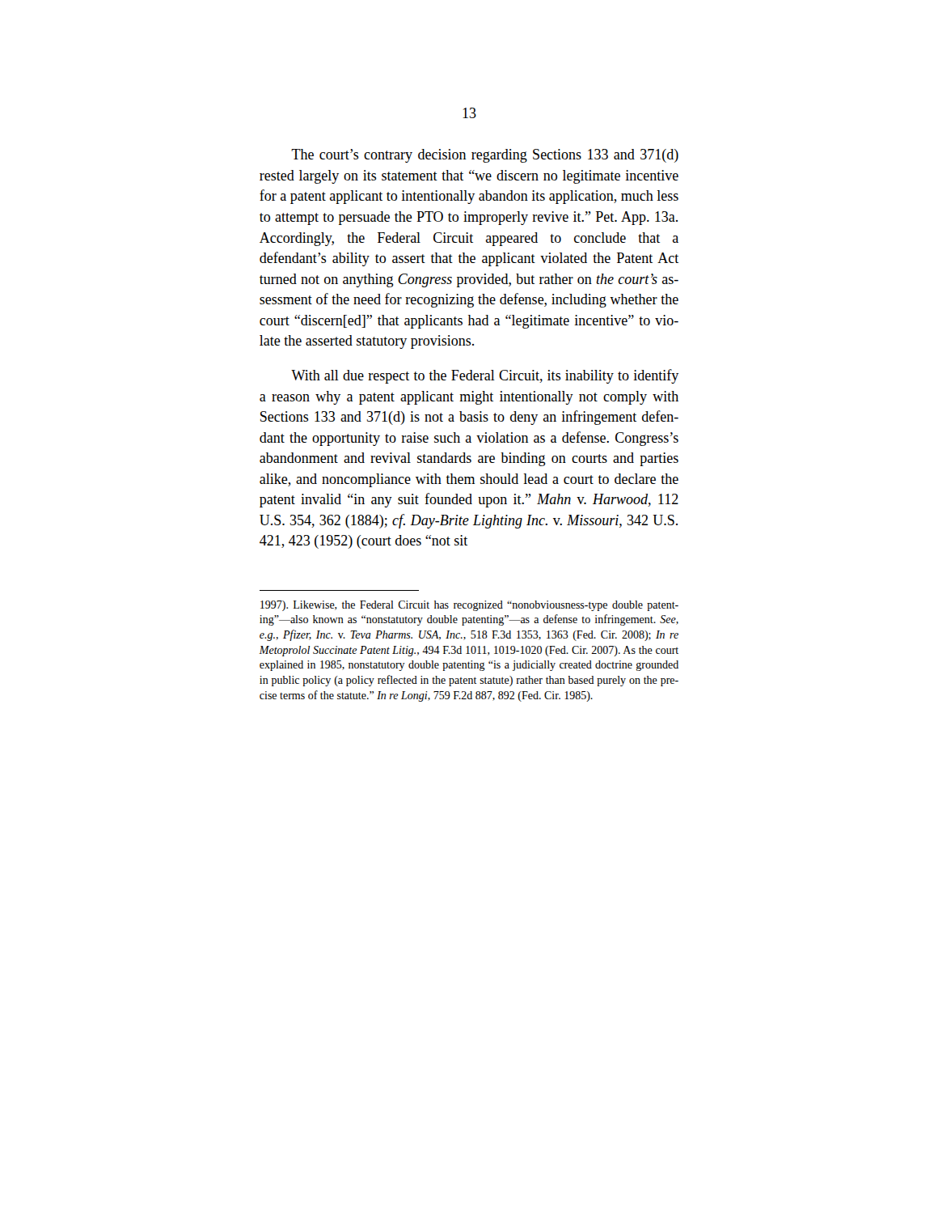13
The court’s contrary decision regarding Sections 133 and 371(d) rested largely on its statement that “we discern no legitimate incentive for a patent applicant to intentionally abandon its application, much less to attempt to persuade the PTO to improperly revive it.” Pet. App. 13a. Accordingly, the Federal Circuit appeared to conclude that a defendant’s ability to assert that the applicant violated the Patent Act turned not on anything Congress provided, but rather on the court’s assessment of the need for recognizing the defense, including whether the court “discern[ed]” that applicants had a “legitimate incentive” to violate the asserted statutory provisions.
With all due respect to the Federal Circuit, its inability to identify a reason why a patent applicant might intentionally not comply with Sections 133 and 371(d) is not a basis to deny an infringement defendant the opportunity to raise such a violation as a defense. Congress’s abandonment and revival standards are binding on courts and parties alike, and noncompliance with them should lead a court to declare the patent invalid “in any suit founded upon it.” Mahn v. Harwood, 112 U.S. 354, 362 (1884); cf. Day-Brite Lighting Inc. v. Missouri, 342 U.S. 421, 423 (1952) (court does “not sit
1997). Likewise, the Federal Circuit has recognized “nonobviousness-type double patenting”—also known as “nonstatutory double patenting”—as a defense to infringement. See, e.g., Pfizer, Inc. v. Teva Pharms. USA, Inc., 518 F.3d 1353, 1363 (Fed. Cir. 2008); In re Metoprolol Succinate Patent Litig., 494 F.3d 1011, 1019-1020 (Fed. Cir. 2007). As the court explained in 1985, nonstatutory double patenting “is a judicially created doctrine grounded in public policy (a policy reflected in the patent statute) rather than based purely on the precise terms of the statute.” In re Longi, 759 F.2d 887, 892 (Fed. Cir. 1985).